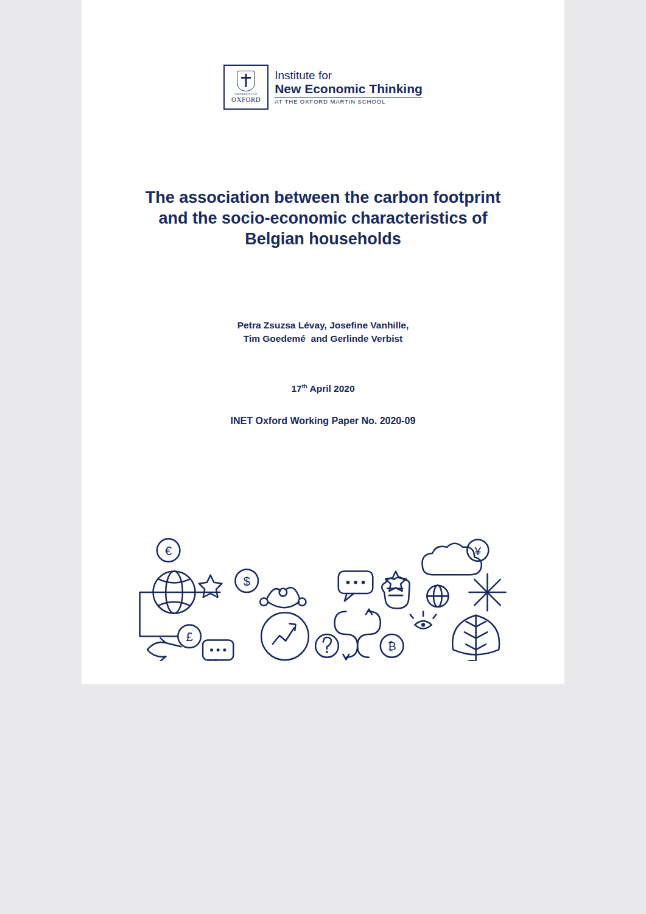University of
OXFORD
Institute for
New Economic Thinking
At the Oxford Martin School
The association between the carbon footprint and the socio-economic characteristics of Belgian households
Petra Zsuzsa Lévay, Josefine Vanhille,
Tim Goedemé and Gerlinde Verbist
17th April 2020
INET Oxford Working Paper No. 2020-09
€ $ £ ₿ ¥